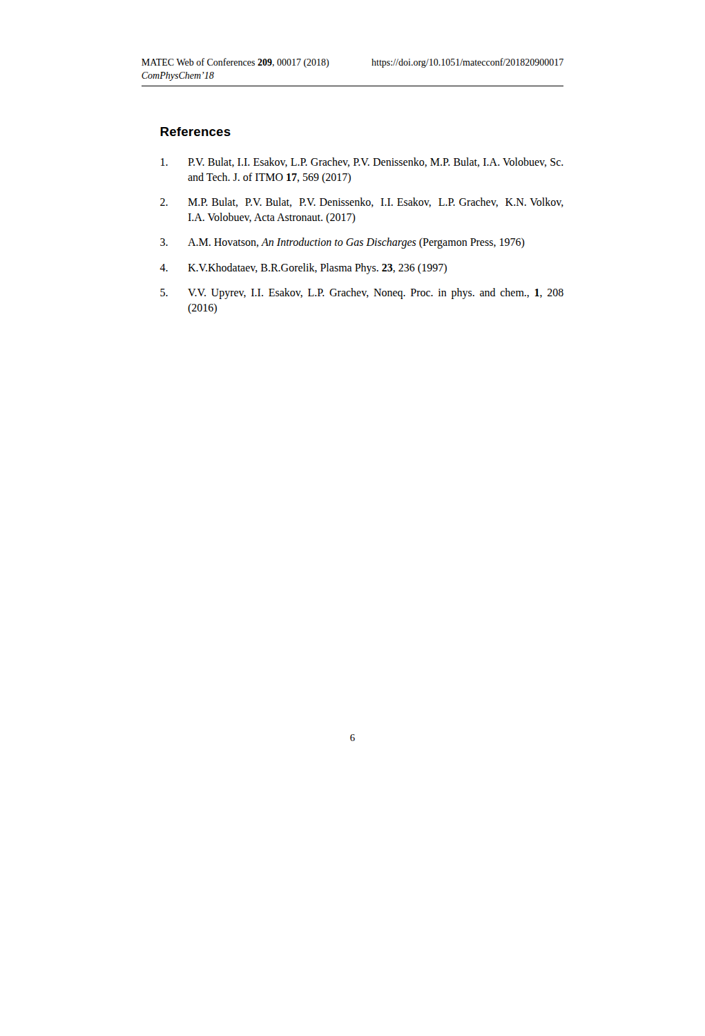MATEC Web of Conferences 209, 00017 (2018) https://doi.org/10.1051/matecconf/201820900017
ComPhysChem’18
References
P.V. Bulat, I.I. Esakov, L.P. Grachev, P.V. Denissenko, M.P. Bulat, I.A. Volobuev, Sc. and Tech. J. of ITMO 17, 569 (2017)
M.P. Bulat, P.V. Bulat, P.V. Denissenko, I.I. Esakov, L.P. Grachev, K.N. Volkov, I.A. Volobuev, Acta Astronaut. (2017)
A.M. Hovatson, An Introduction to Gas Discharges (Pergamon Press, 1976)
K.V.Khodataev, B.R.Gorelik, Plasma Phys. 23, 236 (1997)
V.V. Upyrev, I.I. Esakov, L.P. Grachev, Noneq. Proc. in phys. and chem., 1, 208 (2016)
6